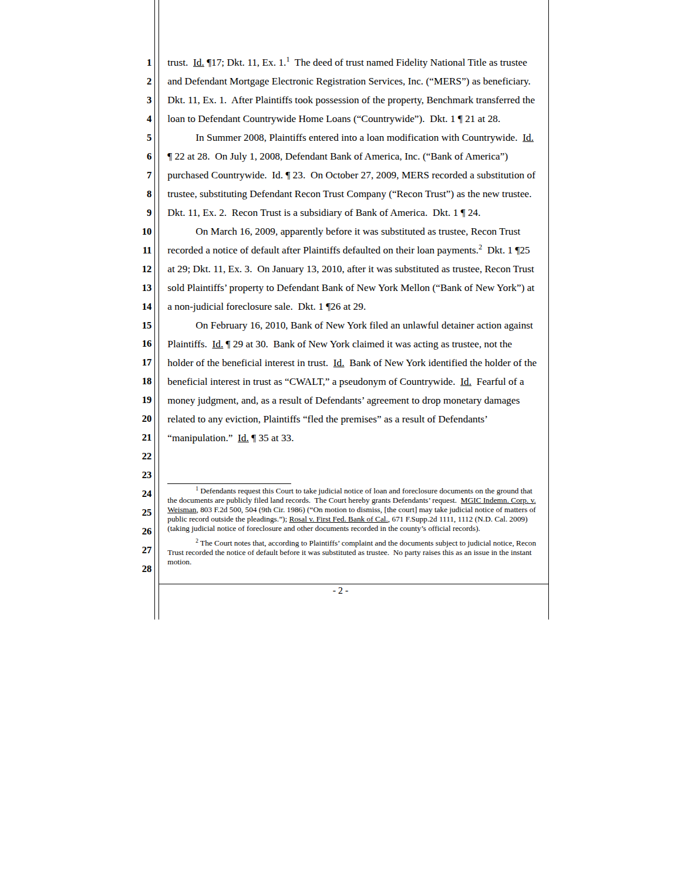1
2
3
4
5
6
7
8
9
10
11
12
13
14
15
16
17
18
19
20
21
22
23
24
25
26
27
28
trust. Id. ¶17; Dkt. 11, Ex. 1.1 The deed of trust named Fidelity National Title as trustee and Defendant Mortgage Electronic Registration Services, Inc. (“MERS”) as beneficiary. Dkt. 11, Ex. 1. After Plaintiffs took possession of the property, Benchmark transferred the loan to Defendant Countrywide Home Loans (“Countrywide”). Dkt. 1 ¶ 21 at 28.
In Summer 2008, Plaintiffs entered into a loan modification with Countrywide. Id. ¶ 22 at 28. On July 1, 2008, Defendant Bank of America, Inc. (“Bank of America”) purchased Countrywide. Id. ¶ 23. On October 27, 2009, MERS recorded a substitution of trustee, substituting Defendant Recon Trust Company (“Recon Trust”) as the new trustee. Dkt. 11, Ex. 2. Recon Trust is a subsidiary of Bank of America. Dkt. 1 ¶ 24.
On March 16, 2009, apparently before it was substituted as trustee, Recon Trust recorded a notice of default after Plaintiffs defaulted on their loan payments.2 Dkt. 1 ¶25 at 29; Dkt. 11, Ex. 3. On January 13, 2010, after it was substituted as trustee, Recon Trust sold Plaintiffs’ property to Defendant Bank of New York Mellon (“Bank of New York”) at a non-judicial foreclosure sale. Dkt. 1 ¶26 at 29.
On February 16, 2010, Bank of New York filed an unlawful detainer action against Plaintiffs. Id. ¶ 29 at 30. Bank of New York claimed it was acting as trustee, not the holder of the beneficial interest in trust. Id. Bank of New York identified the holder of the beneficial interest in trust as “CWALT,” a pseudonym of Countrywide. Id. Fearful of a money judgment, and, as a result of Defendants’ agreement to drop monetary damages related to any eviction, Plaintiffs “fled the premises” as a result of Defendants’ “manipulation.” Id. ¶ 35 at 33.
1 Defendants request this Court to take judicial notice of loan and foreclosure documents on the ground that the documents are publicly filed land records. The Court hereby grants Defendants’ request. MGIC Indemn. Corp. v. Weisman, 803 F.2d 500, 504 (9th Cir. 1986) (“On motion to dismiss, [the court] may take judicial notice of matters of public record outside the pleadings.”); Rosal v. First Fed. Bank of Cal., 671 F.Supp.2d 1111, 1112 (N.D. Cal. 2009) (taking judicial notice of foreclosure and other documents recorded in the county’s official records).
2 The Court notes that, according to Plaintiffs’ complaint and the documents subject to judicial notice, Recon Trust recorded the notice of default before it was substituted as trustee. No party raises this as an issue in the instant motion.
- 2 -